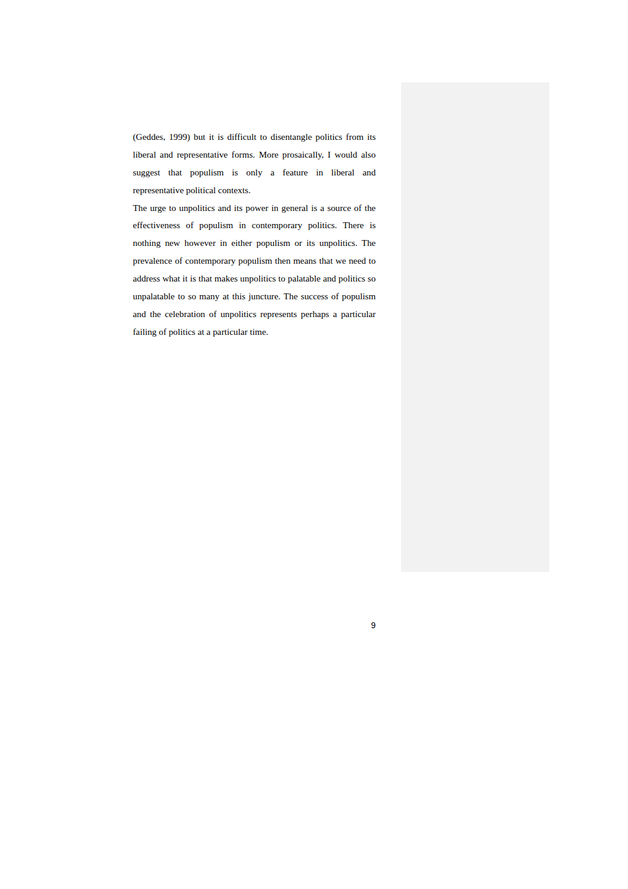(Geddes, 1999) but it is difficult to disentangle politics from its liberal and representative forms. More prosaically, I would also suggest that populism is only a feature in liberal and representative political contexts.
The urge to unpolitics and its power in general is a source of the effectiveness of populism in contemporary politics. There is nothing new however in either populism or its unpolitics. The prevalence of contemporary populism then means that we need to address what it is that makes unpolitics to palatable and politics so unpalatable to so many at this juncture. The success of populism and the celebration of unpolitics represents perhaps a particular failing of politics at a particular time.
9